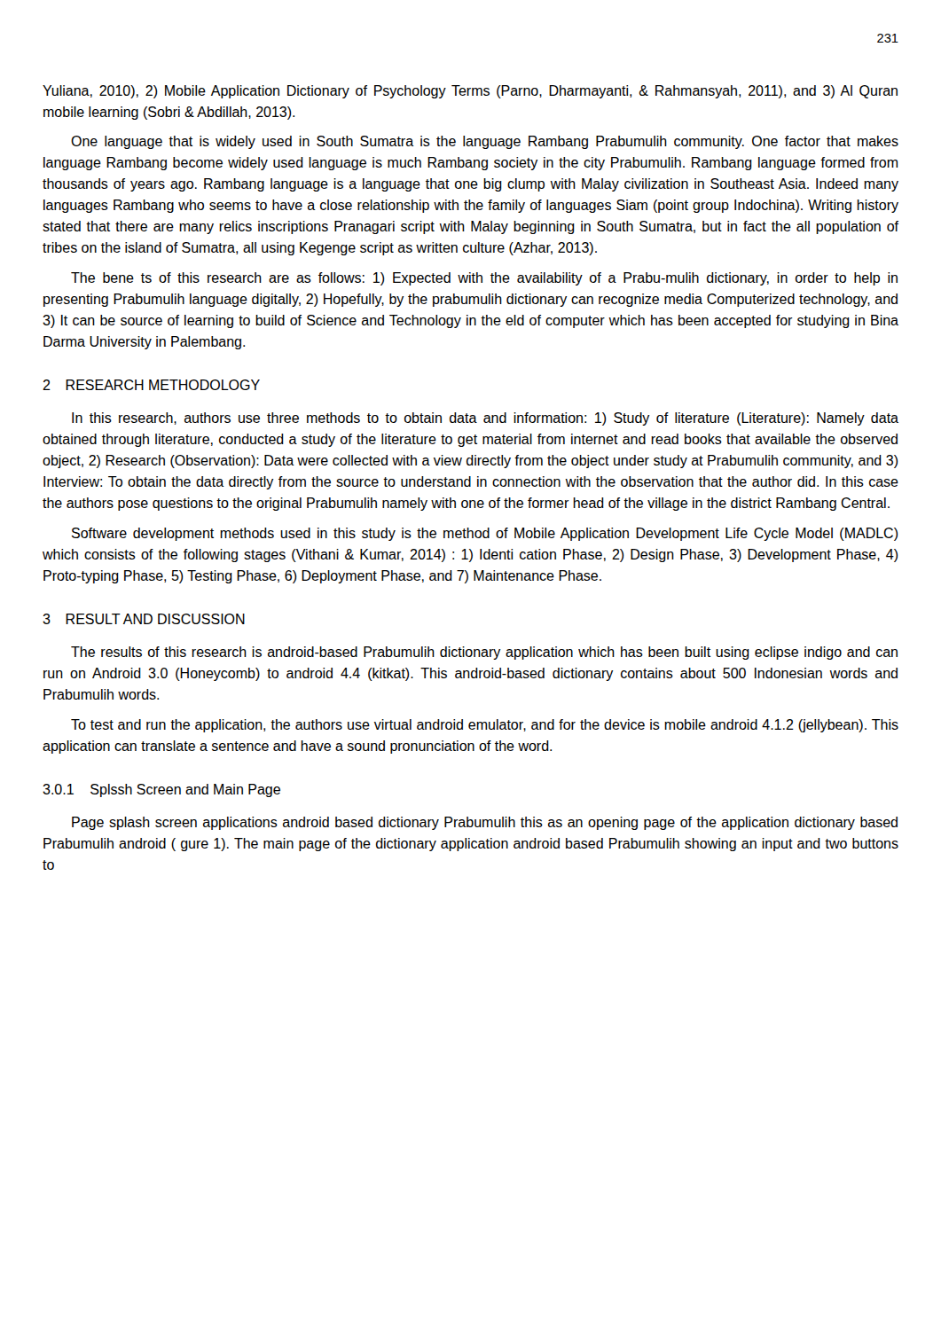231
Yuliana, 2010), 2) Mobile Application Dictionary of Psychology Terms (Parno, Dharmayanti, & Rahmansyah, 2011), and 3) Al Quran mobile learning (Sobri & Abdillah, 2013).
One language that is widely used in South Sumatra is the language Rambang Prabumulih community. One factor that makes language Rambang become widely used language is much Rambang society in the city Prabumulih. Rambang language formed from thousands of years ago. Rambang language is a language that one big clump with Malay civilization in Southeast Asia. Indeed many languages Rambang who seems to have a close relationship with the family of languages Siam (point group Indochina). Writing history stated that there are many relics inscriptions Pranagari script with Malay beginning in South Sumatra, but in fact the all population of tribes on the island of Sumatra, all using Kegenge script as written culture (Azhar, 2013).
The bene ts of this research are as follows: 1) Expected with the availability of a Prabu-mulih dictionary, in order to help in presenting Prabumulih language digitally, 2) Hopefully, by the prabumulih dictionary can recognize media Computerized technology, and 3) It can be source of learning to build of Science and Technology in the eld of computer which has been accepted for studying in Bina Darma University in Palembang.
2 RESEARCH METHODOLOGY
In this research, authors use three methods to to obtain data and information: 1) Study of literature (Literature): Namely data obtained through literature, conducted a study of the literature to get material from internet and read books that available the observed object, 2) Research (Observation): Data were collected with a view directly from the object under study at Prabumulih community, and 3) Interview: To obtain the data directly from the source to understand in connection with the observation that the author did. In this case the authors pose questions to the original Prabumulih namely with one of the former head of the village in the district Rambang Central.
Software development methods used in this study is the method of Mobile Application Development Life Cycle Model (MADLC) which consists of the following stages (Vithani & Kumar, 2014) : 1) Identi cation Phase, 2) Design Phase, 3) Development Phase, 4) Proto-typing Phase, 5) Testing Phase, 6) Deployment Phase, and 7) Maintenance Phase.
3 RESULT AND DISCUSSION
The results of this research is android-based Prabumulih dictionary application which has been built using eclipse indigo and can run on Android 3.0 (Honeycomb) to android 4.4 (kitkat). This android-based dictionary contains about 500 Indonesian words and Prabumulih words.
To test and run the application, the authors use virtual android emulator, and for the device is mobile android 4.1.2 (jellybean). This application can translate a sentence and have a sound pronunciation of the word.
3.0.1 Splssh Screen and Main Page
Page splash screen applications android based dictionary Prabumulih this as an opening page of the application dictionary based Prabumulih android ( gure 1). The main page of the dictionary application android based Prabumulih showing an input and two buttons to